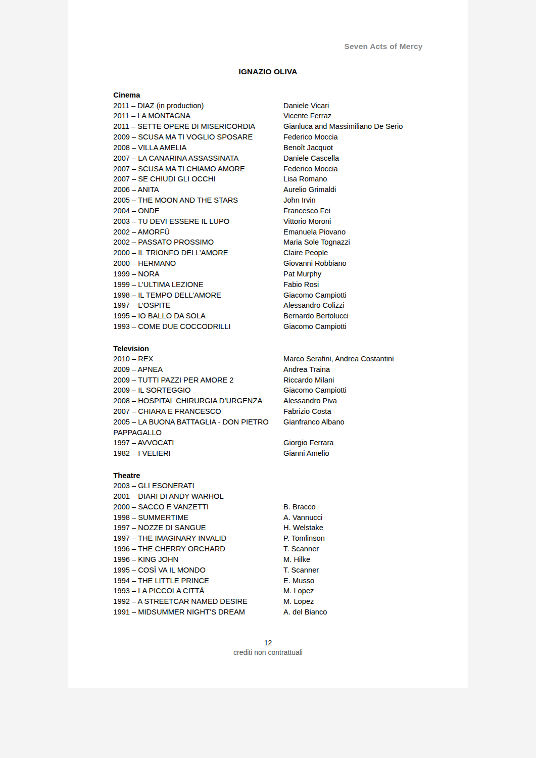Seven Acts of Mercy
IGNAZIO OLIVA
Cinema
| 2011 – DIAZ (in production) | Daniele Vicari |
| 2011 – LA MONTAGNA | Vicente Ferraz |
| 2011 – SETTE OPERE DI MISERICORDIA | Gianluca and Massimiliano De Serio |
| 2009 – SCUSA MA TI VOGLIO SPOSARE | Federico Moccia |
| 2008 – VILLA AMELIA | Benoît Jacquot |
| 2007 – LA CANARINA ASSASSINATA | Daniele Cascella |
| 2007 – SCUSA MA TI CHIAMO AMORE | Federico Moccia |
| 2007 – SE CHIUDI GLI OCCHI | Lisa Romano |
| 2006 – ANITA | Aurelio Grimaldi |
| 2005 – THE MOON AND THE STARS | John Irvin |
| 2004 – ONDE | Francesco Fei |
| 2003 – TU DEVI ESSERE IL LUPO | Vittorio Moroni |
| 2002 – AMORFÙ | Emanuela Piovano |
| 2002 – PASSATO PROSSIMO | Maria Sole Tognazzi |
| 2000 – IL TRIONFO DELL’AMORE | Claire People |
| 2000 – HERMANO | Giovanni Robbiano |
| 1999 – NORA | Pat Murphy |
| 1999 – L’ULTIMA LEZIONE | Fabio Rosi |
| 1998 – IL TEMPO DELL’AMORE | Giacomo Campiotti |
| 1997 – L’OSPITE | Alessandro Colizzi |
| 1995 – IO BALLO DA SOLA | Bernardo Bertolucci |
| 1993 – COME DUE COCCODRILLI | Giacomo Campiotti |
Television
| 2010 – REX | Marco Serafini, Andrea Costantini |
| 2009 – APNEA | Andrea Traina |
| 2009 – TUTTI PAZZI PER AMORE 2 | Riccardo Milani |
| 2009 – IL SORTEGGIO | Giacomo Campiotti |
| 2008 – HOSPITAL CHIRURGIA D’URGENZA | Alessandro Piva |
| 2007 – CHIARA E FRANCESCO | Fabrizio Costa |
| 2005 – LA BUONA BATTAGLIA - DON PIETRO PAPPAGALLO | Gianfranco Albano |
| 1997 – AVVOCATI | Giorgio Ferrara |
| 1982 – I VELIERI | Gianni Amelio |
Theatre
| 2003 – GLI ESONERATI | |
| 2001 – DIARI DI ANDY WARHOL | |
| 2000 – SACCO E VANZETTI | B. Bracco |
| 1998 – SUMMERTIME | A. Vannucci |
| 1997 – NOZZE DI SANGUE | H. Welstake |
| 1997 – THE IMAGINARY INVALID | P. Tomlinson |
| 1996 – THE CHERRY ORCHARD | T. Scanner |
| 1996 – KING JOHN | M. Hilke |
| 1995 – COSÌ VA IL MONDO | T. Scanner |
| 1994 – THE LITTLE PRINCE | E. Musso |
| 1993 – LA PICCOLA CITTÀ | M. Lopez |
| 1992 – A STREETCAR NAMED DESIRE | M. Lopez |
| 1991 – MIDSUMMER NIGHT’S DREAM | A. del Bianco |
12 crediti non contrattuali